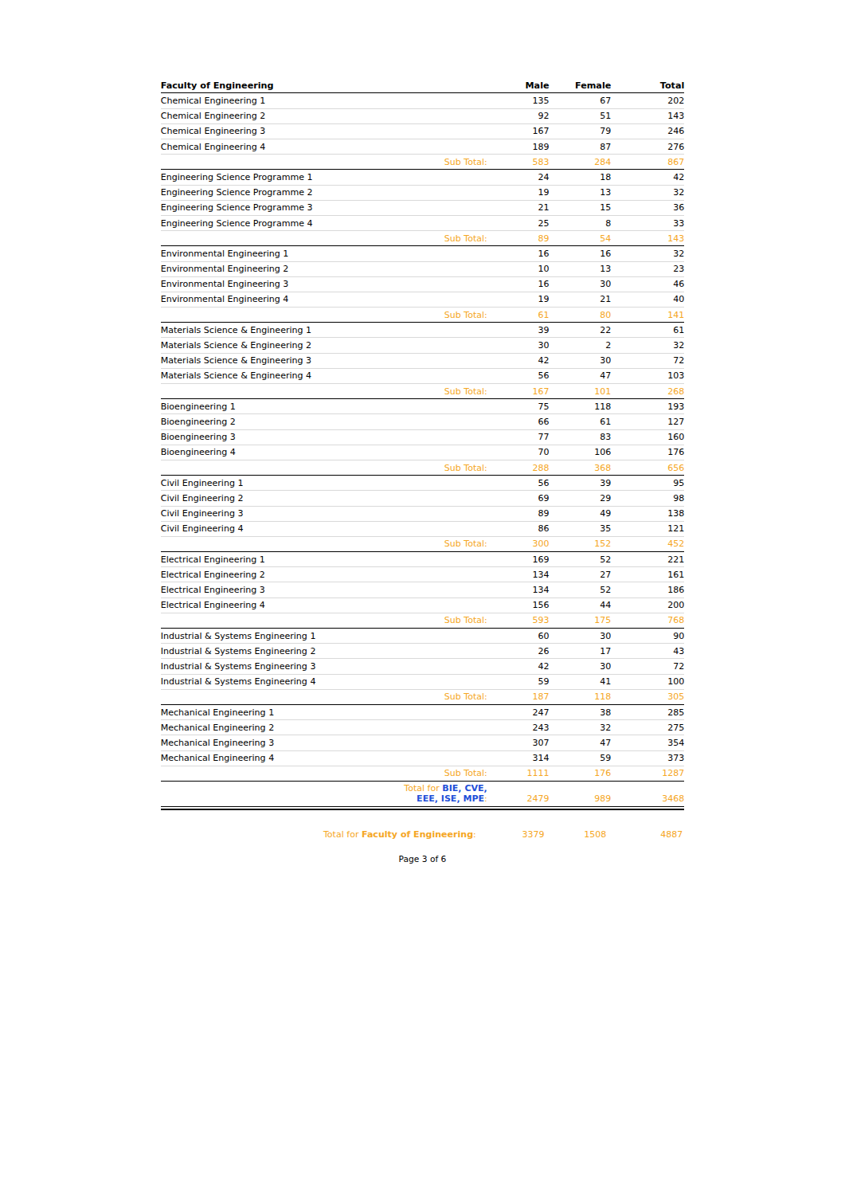| Faculty of Engineering | | Male | Female | Total |
| --- | --- | --- | --- | --- |
| Chemical Engineering 1 | | 135 | 67 | 202 |
| Chemical Engineering 2 | | 92 | 51 | 143 |
| Chemical Engineering 3 | | 167 | 79 | 246 |
| Chemical Engineering 4 | | 189 | 87 | 276 |
| | Sub Total: | 583 | 284 | 867 |
| Engineering Science Programme 1 | | 24 | 18 | 42 |
| Engineering Science Programme 2 | | 19 | 13 | 32 |
| Engineering Science Programme 3 | | 21 | 15 | 36 |
| Engineering Science Programme 4 | | 25 | 8 | 33 |
| | Sub Total: | 89 | 54 | 143 |
| Environmental Engineering 1 | | 16 | 16 | 32 |
| Environmental Engineering 2 | | 10 | 13 | 23 |
| Environmental Engineering 3 | | 16 | 30 | 46 |
| Environmental Engineering 4 | | 19 | 21 | 40 |
| | Sub Total: | 61 | 80 | 141 |
| Materials Science & Engineering 1 | | 39 | 22 | 61 |
| Materials Science & Engineering 2 | | 30 | 2 | 32 |
| Materials Science & Engineering 3 | | 42 | 30 | 72 |
| Materials Science & Engineering 4 | | 56 | 47 | 103 |
| | Sub Total: | 167 | 101 | 268 |
| Bioengineering 1 | | 75 | 118 | 193 |
| Bioengineering 2 | | 66 | 61 | 127 |
| Bioengineering 3 | | 77 | 83 | 160 |
| Bioengineering 4 | | 70 | 106 | 176 |
| | Sub Total: | 288 | 368 | 656 |
| Civil Engineering 1 | | 56 | 39 | 95 |
| Civil Engineering 2 | | 69 | 29 | 98 |
| Civil Engineering 3 | | 89 | 49 | 138 |
| Civil Engineering 4 | | 86 | 35 | 121 |
| | Sub Total: | 300 | 152 | 452 |
| Electrical Engineering 1 | | 169 | 52 | 221 |
| Electrical Engineering 2 | | 134 | 27 | 161 |
| Electrical Engineering 3 | | 134 | 52 | 186 |
| Electrical Engineering 4 | | 156 | 44 | 200 |
| | Sub Total: | 593 | 175 | 768 |
| Industrial & Systems Engineering 1 | | 60 | 30 | 90 |
| Industrial & Systems Engineering 2 | | 26 | 17 | 43 |
| Industrial & Systems Engineering 3 | | 42 | 30 | 72 |
| Industrial & Systems Engineering 4 | | 59 | 41 | 100 |
| | Sub Total: | 187 | 118 | 305 |
| Mechanical Engineering 1 | | 247 | 38 | 285 |
| Mechanical Engineering 2 | | 243 | 32 | 275 |
| Mechanical Engineering 3 | | 307 | 47 | 354 |
| Mechanical Engineering 4 | | 314 | 59 | 373 |
| | Sub Total: | 1111 | 176 | 1287 |
| | Total for BIE, CVE, EEE, ISE, MPE : | 2479 | 989 | 3468 |
| Total for Faculty of Engineering : | 3379 | 1508 | 4887 |
Page 3 of 6